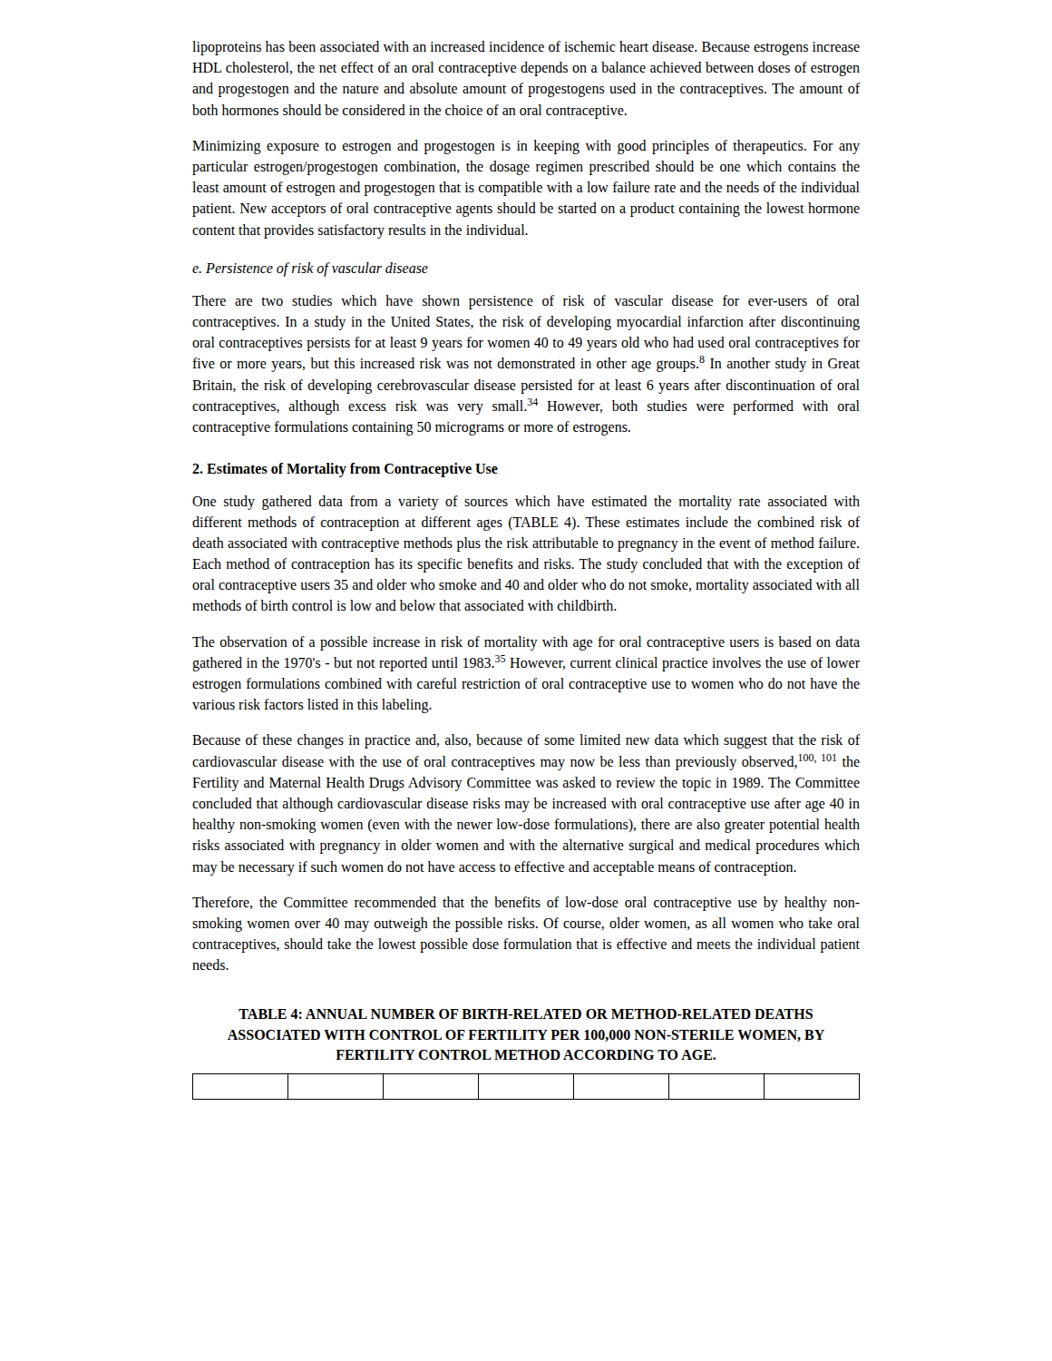lipoproteins has been associated with an increased incidence of ischemic heart disease. Because estrogens increase HDL cholesterol, the net effect of an oral contraceptive depends on a balance achieved between doses of estrogen and progestogen and the nature and absolute amount of progestogens used in the contraceptives. The amount of both hormones should be considered in the choice of an oral contraceptive.
Minimizing exposure to estrogen and progestogen is in keeping with good principles of therapeutics. For any particular estrogen/progestogen combination, the dosage regimen prescribed should be one which contains the least amount of estrogen and progestogen that is compatible with a low failure rate and the needs of the individual patient. New acceptors of oral contraceptive agents should be started on a product containing the lowest hormone content that provides satisfactory results in the individual.
e. Persistence of risk of vascular disease
There are two studies which have shown persistence of risk of vascular disease for ever-users of oral contraceptives. In a study in the United States, the risk of developing myocardial infarction after discontinuing oral contraceptives persists for at least 9 years for women 40 to 49 years old who had used oral contraceptives for five or more years, but this increased risk was not demonstrated in other age groups.8 In another study in Great Britain, the risk of developing cerebrovascular disease persisted for at least 6 years after discontinuation of oral contraceptives, although excess risk was very small.34 However, both studies were performed with oral contraceptive formulations containing 50 micrograms or more of estrogens.
2. Estimates of Mortality from Contraceptive Use
One study gathered data from a variety of sources which have estimated the mortality rate associated with different methods of contraception at different ages (TABLE 4). These estimates include the combined risk of death associated with contraceptive methods plus the risk attributable to pregnancy in the event of method failure. Each method of contraception has its specific benefits and risks. The study concluded that with the exception of oral contraceptive users 35 and older who smoke and 40 and older who do not smoke, mortality associated with all methods of birth control is low and below that associated with childbirth.
The observation of a possible increase in risk of mortality with age for oral contraceptive users is based on data gathered in the 1970's - but not reported until 1983.35 However, current clinical practice involves the use of lower estrogen formulations combined with careful restriction of oral contraceptive use to women who do not have the various risk factors listed in this labeling.
Because of these changes in practice and, also, because of some limited new data which suggest that the risk of cardiovascular disease with the use of oral contraceptives may now be less than previously observed,100, 101 the Fertility and Maternal Health Drugs Advisory Committee was asked to review the topic in 1989. The Committee concluded that although cardiovascular disease risks may be increased with oral contraceptive use after age 40 in healthy non-smoking women (even with the newer low-dose formulations), there are also greater potential health risks associated with pregnancy in older women and with the alternative surgical and medical procedures which may be necessary if such women do not have access to effective and acceptable means of contraception.
Therefore, the Committee recommended that the benefits of low-dose oral contraceptive use by healthy non-smoking women over 40 may outweigh the possible risks. Of course, older women, as all women who take oral contraceptives, should take the lowest possible dose formulation that is effective and meets the individual patient needs.
TABLE 4: ANNUAL NUMBER OF BIRTH-RELATED OR METHOD-RELATED DEATHS ASSOCIATED WITH CONTROL OF FERTILITY PER 100,000 NON-STERILE WOMEN, BY FERTILITY CONTROL METHOD ACCORDING TO AGE.